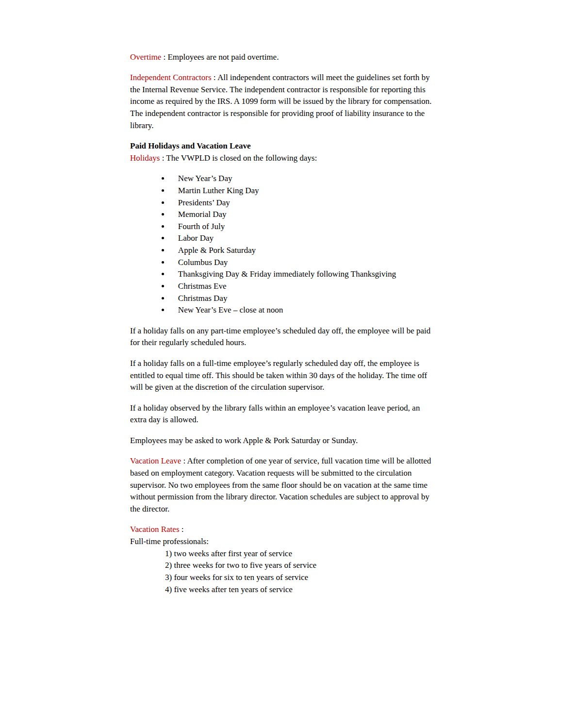Overtime : Employees are not paid overtime.
Independent Contractors : All independent contractors will meet the guidelines set forth by the Internal Revenue Service. The independent contractor is responsible for reporting this income as required by the IRS. A 1099 form will be issued by the library for compensation. The independent contractor is responsible for providing proof of liability insurance to the library.
Paid Holidays and Vacation Leave
Holidays : The VWPLD is closed on the following days:
New Year’s Day
Martin Luther King Day
Presidents’ Day
Memorial Day
Fourth of July
Labor Day
Apple & Pork Saturday
Columbus Day
Thanksgiving Day & Friday immediately following Thanksgiving
Christmas Eve
Christmas Day
New Year’s Eve – close at noon
If a holiday falls on any part-time employee’s scheduled day off, the employee will be paid for their regularly scheduled hours.
If a holiday falls on a full-time employee’s regularly scheduled day off, the employee is entitled to equal time off. This should be taken within 30 days of the holiday. The time off will be given at the discretion of the circulation supervisor.
If a holiday observed by the library falls within an employee’s vacation leave period, an extra day is allowed.
Employees may be asked to work Apple & Pork Saturday or Sunday.
Vacation Leave : After completion of one year of service, full vacation time will be allotted based on employment category. Vacation requests will be submitted to the circulation supervisor. No two employees from the same floor should be on vacation at the same time without permission from the library director. Vacation schedules are subject to approval by the director.
Vacation Rates :
Full-time professionals:
1) two weeks after first year of service
2) three weeks for two to five years of service
3) four weeks for six to ten years of service
4) five weeks after ten years of service